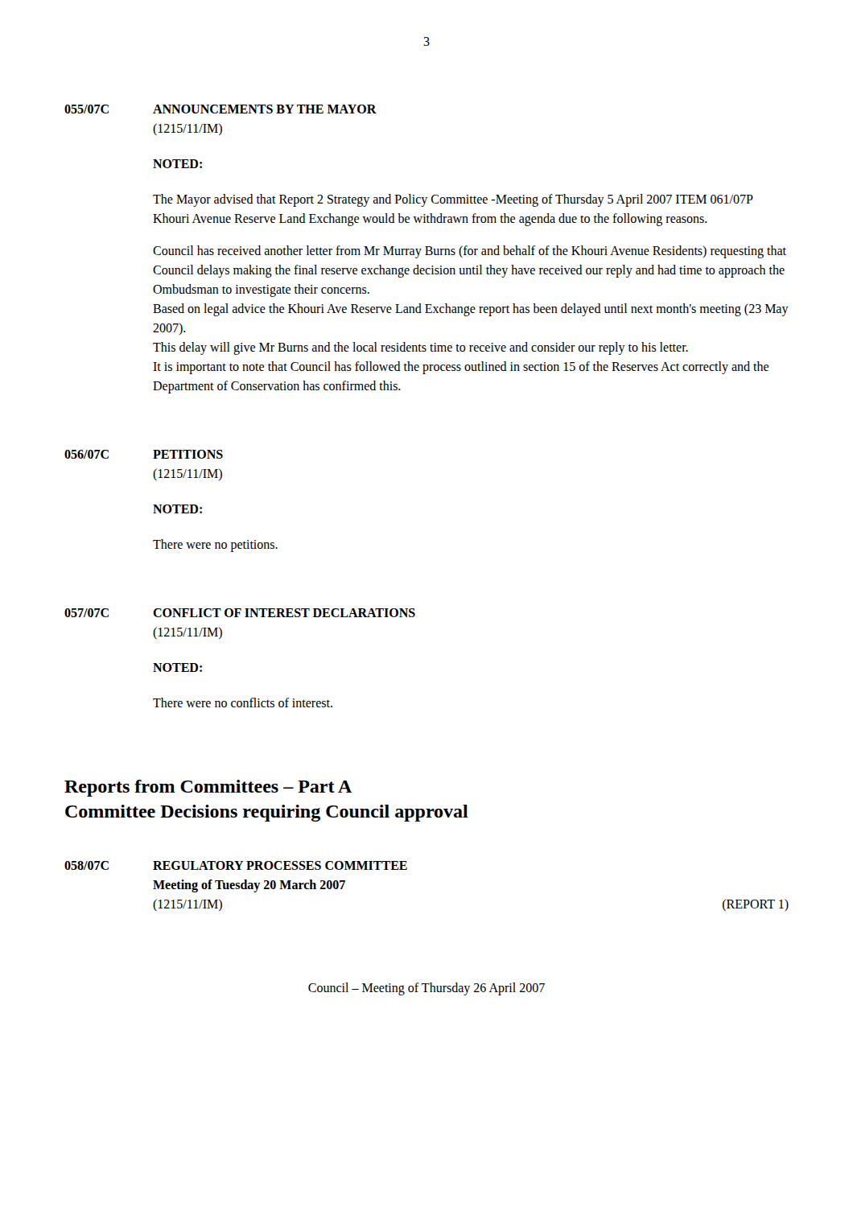3
055/07C
ANNOUNCEMENTS BY THE MAYOR
(1215/11/IM)
NOTED:
The Mayor advised that Report 2 Strategy and Policy Committee -Meeting of Thursday 5 April 2007 ITEM 061/07P Khouri Avenue Reserve Land Exchange would be withdrawn from the agenda due to the following reasons.
Council has received another letter from Mr Murray Burns (for and behalf of the Khouri Avenue Residents) requesting that Council delays making the final reserve exchange decision until they have received our reply and had time to approach the Ombudsman to investigate their concerns.
Based on legal advice the Khouri Ave Reserve Land Exchange report has been delayed until next month's meeting (23 May 2007).
This delay will give Mr Burns and the local residents time to receive and consider our reply to his letter.
It is important to note that Council has followed the process outlined in section 15 of the Reserves Act correctly and the Department of Conservation has confirmed this.
056/07C
PETITIONS
(1215/11/IM)
NOTED:
There were no petitions.
057/07C
CONFLICT OF INTEREST DECLARATIONS
(1215/11/IM)
NOTED:
There were no conflicts of interest.
Reports from Committees – Part A
Committee Decisions requiring Council approval
058/07C
REGULATORY PROCESSES COMMITTEE
Meeting of Tuesday 20 March 2007
(1215/11/IM) (REPORT 1)
Council – Meeting of Thursday 26 April 2007